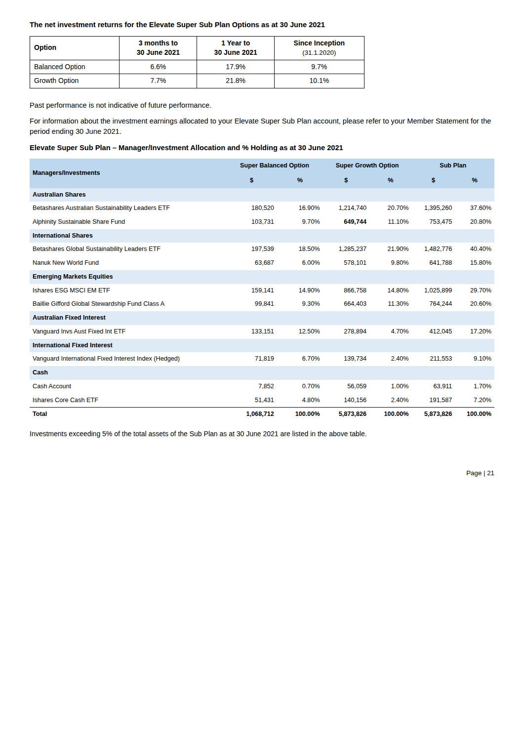The net investment returns for the Elevate Super Sub Plan Options as at 30 June 2021
| Option | 3 months to 30 June 2021 | 1 Year to 30 June 2021 | Since Inception (31.1.2020) |
| --- | --- | --- | --- |
| Balanced Option | 6.6% | 17.9% | 9.7% |
| Growth Option | 7.7% | 21.8% | 10.1% |
Past performance is not indicative of future performance.
For information about the investment earnings allocated to your Elevate Super Sub Plan account, please refer to your Member Statement for the period ending 30 June 2021.
Elevate Super Sub Plan – Manager/Investment Allocation and % Holding as at 30 June 2021
| Managers/Investments | Super Balanced Option | Super Growth Option | Sub Plan |
| --- | --- | --- | --- |
| $ | % | $ | % | $ | % |
| Australian Shares |
| Betashares Australian Sustainability Leaders ETF | 180,520 | 16.90% | 1,214,740 | 20.70% | 1,395,260 | 37.60% |
| Alphinity Sustainable Share Fund | 103,731 | 9.70% | 649,744 | 11.10% | 753,475 | 20.80% |
| International Shares |
| Betashares Global Sustainability Leaders ETF | 197,539 | 18.50% | 1,285,237 | 21.90% | 1,482,776 | 40.40% |
| Nanuk New World Fund | 63,687 | 6.00% | 578,101 | 9.80% | 641,788 | 15.80% |
| Emerging Markets Equities |
| Ishares ESG MSCI EM ETF | 159,141 | 14.90% | 866,758 | 14.80% | 1,025,899 | 29.70% |
| Baillie Gifford Global Stewardship Fund Class A | 99,841 | 9.30% | 664,403 | 11.30% | 764,244 | 20.60% |
| Australian Fixed Interest |
| Vanguard Invs Aust Fixed Int ETF | 133,151 | 12.50% | 278,894 | 4.70% | 412,045 | 17.20% |
| International Fixed Interest |
| Vanguard International Fixed Interest Index (Hedged) | 71,819 | 6.70% | 139,734 | 2.40% | 211,553 | 9.10% |
| Cash |
| Cash Account | 7,852 | 0.70% | 56,059 | 1.00% | 63,911 | 1.70% |
| Ishares Core Cash ETF | 51,431 | 4.80% | 140,156 | 2.40% | 191,587 | 7.20% |
| Total | 1,068,712 | 100.00% | 5,873,826 | 100.00% | 5,873,826 | 100.00% |
Investments exceeding 5% of the total assets of the Sub Plan as at 30 June 2021 are listed in the above table.
Page | 21